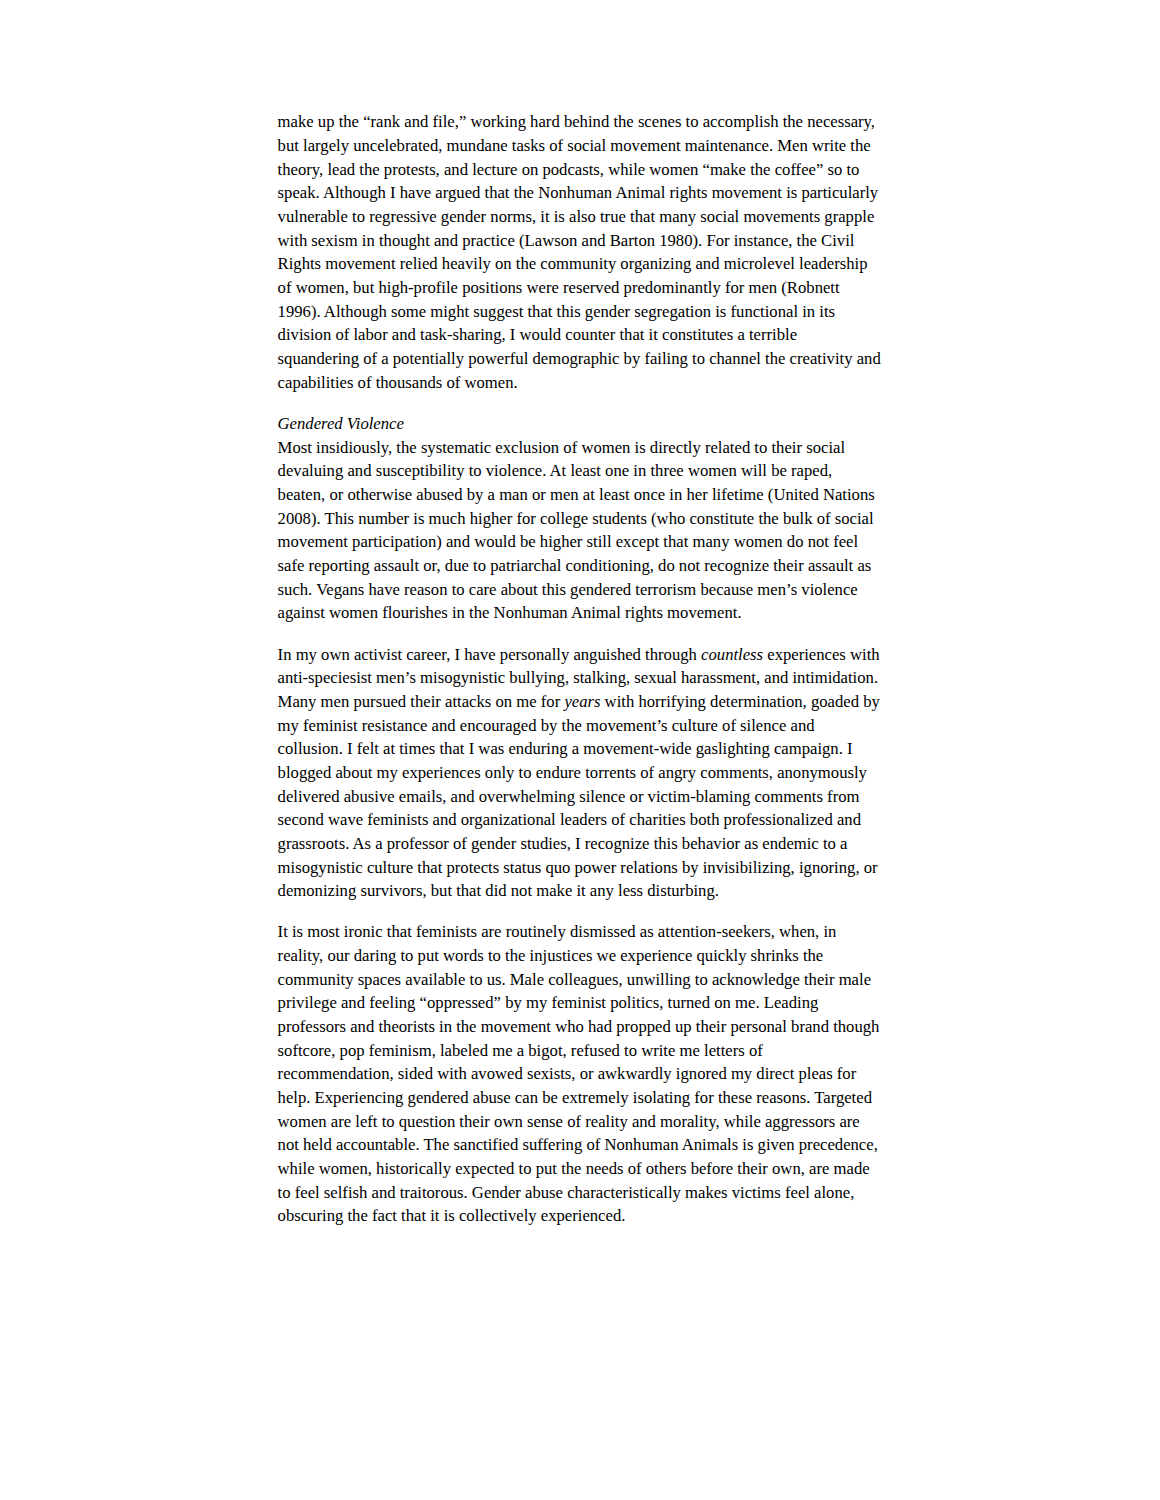make up the “rank and file,” working hard behind the scenes to accomplish the necessary, but largely uncelebrated, mundane tasks of social movement maintenance. Men write the theory, lead the protests, and lecture on podcasts, while women “make the coffee” so to speak. Although I have argued that the Nonhuman Animal rights movement is particularly vulnerable to regressive gender norms, it is also true that many social movements grapple with sexism in thought and practice (Lawson and Barton 1980). For instance, the Civil Rights movement relied heavily on the community organizing and microlevel leadership of women, but high-profile positions were reserved predominantly for men (Robnett 1996). Although some might suggest that this gender segregation is functional in its division of labor and task-sharing, I would counter that it constitutes a terrible squandering of a potentially powerful demographic by failing to channel the creativity and capabilities of thousands of women.
Gendered Violence
Most insidiously, the systematic exclusion of women is directly related to their social devaluing and susceptibility to violence. At least one in three women will be raped, beaten, or otherwise abused by a man or men at least once in her lifetime (United Nations 2008). This number is much higher for college students (who constitute the bulk of social movement participation) and would be higher still except that many women do not feel safe reporting assault or, due to patriarchal conditioning, do not recognize their assault as such. Vegans have reason to care about this gendered terrorism because men’s violence against women flourishes in the Nonhuman Animal rights movement.
In my own activist career, I have personally anguished through countless experiences with anti-speciesist men’s misogynistic bullying, stalking, sexual harassment, and intimidation. Many men pursued their attacks on me for years with horrifying determination, goaded by my feminist resistance and encouraged by the movement’s culture of silence and collusion. I felt at times that I was enduring a movement-wide gaslighting campaign. I blogged about my experiences only to endure torrents of angry comments, anonymously delivered abusive emails, and overwhelming silence or victim-blaming comments from second wave feminists and organizational leaders of charities both professionalized and grassroots. As a professor of gender studies, I recognize this behavior as endemic to a misogynistic culture that protects status quo power relations by invisibilizing, ignoring, or demonizing survivors, but that did not make it any less disturbing.
It is most ironic that feminists are routinely dismissed as attention-seekers, when, in reality, our daring to put words to the injustices we experience quickly shrinks the community spaces available to us. Male colleagues, unwilling to acknowledge their male privilege and feeling “oppressed” by my feminist politics, turned on me. Leading professors and theorists in the movement who had propped up their personal brand though softcore, pop feminism, labeled me a bigot, refused to write me letters of recommendation, sided with avowed sexists, or awkwardly ignored my direct pleas for help. Experiencing gendered abuse can be extremely isolating for these reasons. Targeted women are left to question their own sense of reality and morality, while aggressors are not held accountable. The sanctified suffering of Nonhuman Animals is given precedence, while women, historically expected to put the needs of others before their own, are made to feel selfish and traitorous. Gender abuse characteristically makes victims feel alone, obscuring the fact that it is collectively experienced.